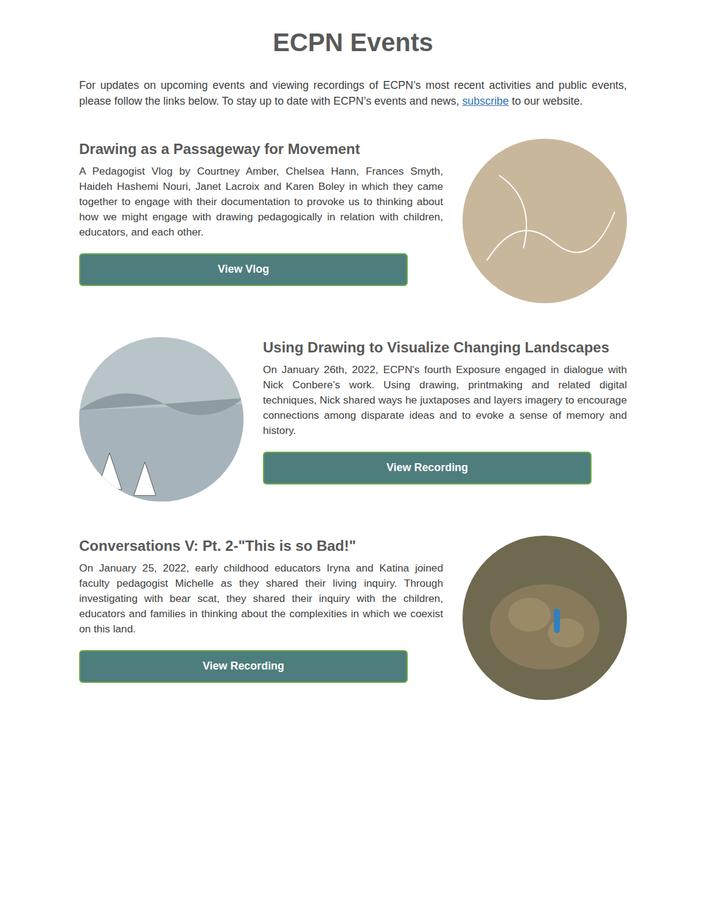ECPN Events
For updates on upcoming events and viewing recordings of ECPN’s most recent activities and public events, please follow the links below. To stay up to date with ECPN’s events and news, subscribe to our website.
Drawing as a Passageway for Movement
A Pedagogist Vlog by Courtney Amber, Chelsea Hann, Frances Smyth, Haideh Hashemi Nouri, Janet Lacroix and Karen Boley in which they came together to engage with their documentation to provoke us to thinking about how we might engage with drawing pedagogically in relation with children, educators, and each other.
View Vlog
Using Drawing to Visualize Changing Landscapes
On January 26th, 2022, ECPN's fourth Exposure engaged in dialogue with Nick Conbere’s work. Using drawing, printmaking and related digital techniques, Nick shared ways he juxtaposes and layers imagery to encourage connections among disparate ideas and to evoke a sense of memory and history.
View Recording
Conversations V: Pt. 2-"This is so Bad!"
On January 25, 2022, early childhood educators Iryna and Katina joined faculty pedagogist Michelle as they shared their living inquiry. Through investigating with bear scat, they shared their inquiry with the children, educators and families in thinking about the complexities in which we coexist on this land.
View Recording